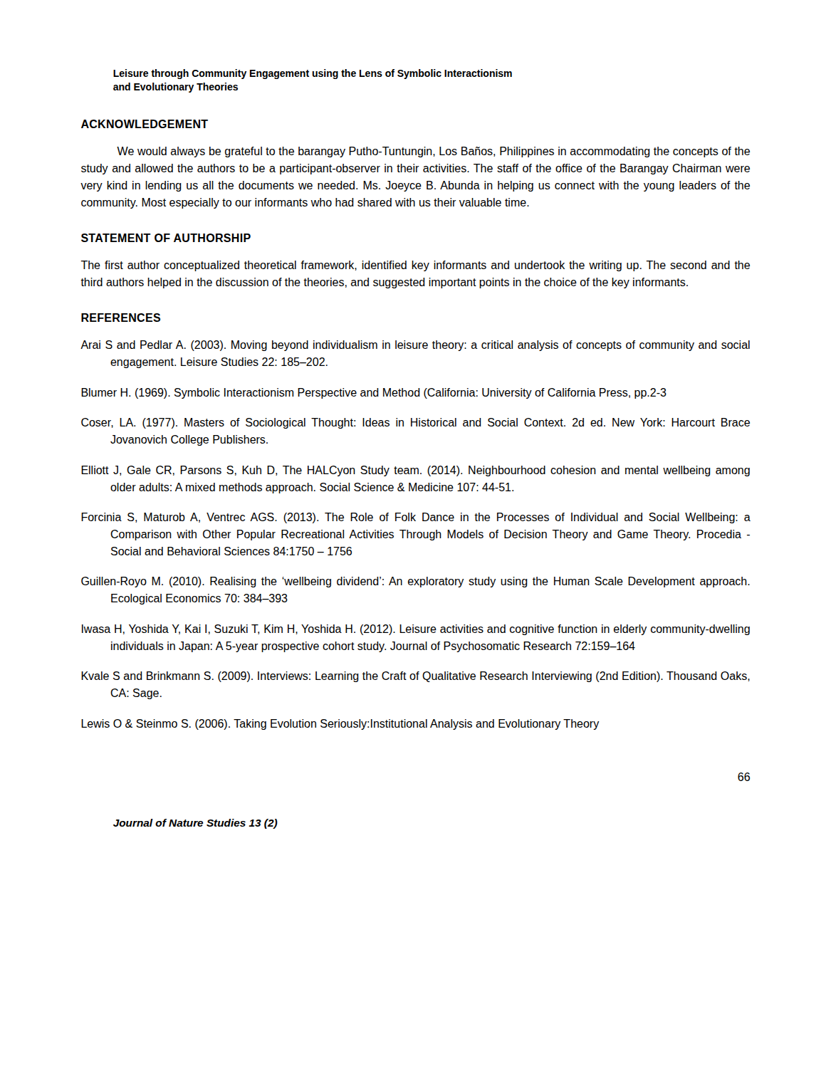Leisure through Community Engagement using the Lens of Symbolic Interactionism
and Evolutionary Theories
ACKNOWLEDGEMENT
We would always be grateful to the barangay Putho-Tuntungin, Los Baños, Philippines in accommodating the concepts of the study and allowed the authors to be a participant-observer in their activities. The staff of the office of the Barangay Chairman were very kind in lending us all the documents we needed. Ms. Joeyce B. Abunda in helping us connect with the young leaders of the community. Most especially to our informants who had shared with us their valuable time.
STATEMENT OF AUTHORSHIP
The first author conceptualized theoretical framework, identified key informants and undertook the writing up. The second and the third authors helped in the discussion of the theories, and suggested important points in the choice of the key informants.
REFERENCES
Arai S and Pedlar A. (2003). Moving beyond individualism in leisure theory: a critical analysis of concepts of community and social engagement. Leisure Studies 22: 185–202.
Blumer H. (1969). Symbolic Interactionism Perspective and Method (California: University of California Press, pp.2-3
Coser, LA. (1977). Masters of Sociological Thought: Ideas in Historical and Social Context. 2d ed. New York: Harcourt Brace Jovanovich College Publishers.
Elliott J, Gale CR, Parsons S, Kuh D, The HALCyon Study team. (2014). Neighbourhood cohesion and mental wellbeing among older adults: A mixed methods approach. Social Science & Medicine 107: 44-51.
Forcinia S, Maturob A, Ventrec AGS. (2013). The Role of Folk Dance in the Processes of Individual and Social Wellbeing: a Comparison with Other Popular Recreational Activities Through Models of Decision Theory and Game Theory. Procedia - Social and Behavioral Sciences 84:1750 – 1756
Guillen-Royo M. (2010). Realising the ‘wellbeing dividend’: An exploratory study using the Human Scale Development approach. Ecological Economics 70: 384–393
Iwasa H, Yoshida Y, Kai I, Suzuki T, Kim H, Yoshida H. (2012). Leisure activities and cognitive function in elderly community-dwelling individuals in Japan: A 5-year prospective cohort study. Journal of Psychosomatic Research 72:159–164
Kvale S and Brinkmann S. (2009). Interviews: Learning the Craft of Qualitative Research Interviewing (2nd Edition). Thousand Oaks, CA: Sage.
Lewis O & Steinmo S. (2006). Taking Evolution Seriously:Institutional Analysis and Evolutionary Theory
66
Journal of Nature Studies 13 (2)